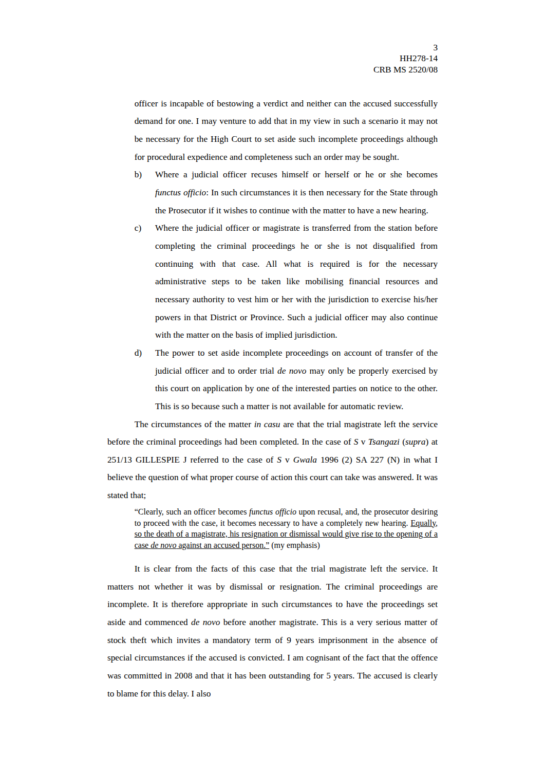3
HH278-14
CRB MS 2520/08
officer is incapable of bestowing a verdict and neither can the accused successfully demand for one. I may venture to add that in my view in such a scenario it may not be necessary for the High Court to set aside such incomplete proceedings although for procedural expedience and completeness such an order may be sought.
b) Where a judicial officer recuses himself or herself or he or she becomes functus officio: In such circumstances it is then necessary for the State through the Prosecutor if it wishes to continue with the matter to have a new hearing.
c) Where the judicial officer or magistrate is transferred from the station before completing the criminal proceedings he or she is not disqualified from continuing with that case. All what is required is for the necessary administrative steps to be taken like mobilising financial resources and necessary authority to vest him or her with the jurisdiction to exercise his/her powers in that District or Province. Such a judicial officer may also continue with the matter on the basis of implied jurisdiction.
d) The power to set aside incomplete proceedings on account of transfer of the judicial officer and to order trial de novo may only be properly exercised by this court on application by one of the interested parties on notice to the other. This is so because such a matter is not available for automatic review.
The circumstances of the matter in casu are that the trial magistrate left the service before the criminal proceedings had been completed. In the case of S v Tsangazi (supra) at 251/13 GILLESPIE J referred to the case of S v Gwala 1996 (2) SA 227 (N) in what I believe the question of what proper course of action this court can take was answered. It was stated that;
“Clearly, such an officer becomes functus officio upon recusal, and, the prosecutor desiring to proceed with the case, it becomes necessary to have a completely new hearing. Equally, so the death of a magistrate, his resignation or dismissal would give rise to the opening of a case de novo against an accused person.” (my emphasis)
It is clear from the facts of this case that the trial magistrate left the service. It matters not whether it was by dismissal or resignation. The criminal proceedings are incomplete. It is therefore appropriate in such circumstances to have the proceedings set aside and commenced de novo before another magistrate. This is a very serious matter of stock theft which invites a mandatory term of 9 years imprisonment in the absence of special circumstances if the accused is convicted. I am cognisant of the fact that the offence was committed in 2008 and that it has been outstanding for 5 years. The accused is clearly to blame for this delay. I also